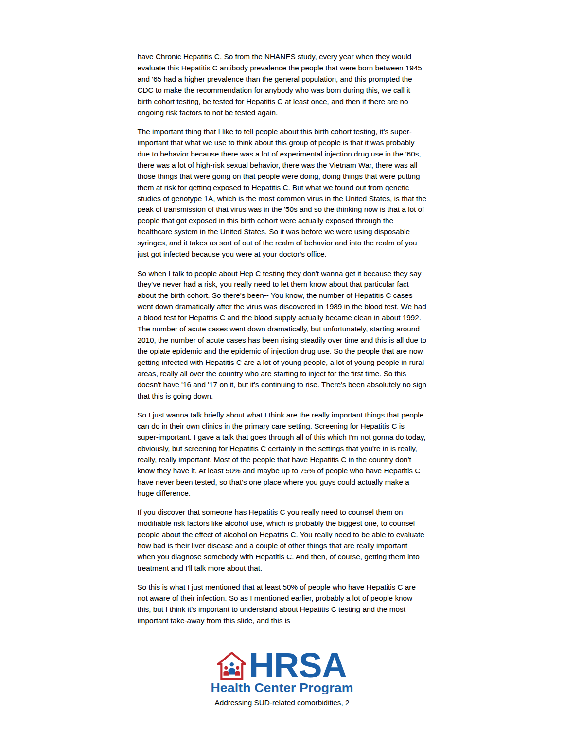have Chronic Hepatitis C. So from the NHANES study, every year when they would evaluate this Hepatitis C antibody prevalence the people that were born between 1945 and '65 had a higher prevalence than the general population, and this prompted the CDC to make the recommendation for anybody who was born during this, we call it birth cohort testing, be tested for Hepatitis C at least once, and then if there are no ongoing risk factors to not be tested again.
The important thing that I like to tell people about this birth cohort testing, it's super-important that what we use to think about this group of people is that it was probably due to behavior because there was a lot of experimental injection drug use in the '60s, there was a lot of high-risk sexual behavior, there was the Vietnam War, there was all those things that were going on that people were doing, doing things that were putting them at risk for getting exposed to Hepatitis C. But what we found out from genetic studies of genotype 1A, which is the most common virus in the United States, is that the peak of transmission of that virus was in the '50s and so the thinking now is that a lot of people that got exposed in this birth cohort were actually exposed through the healthcare system in the United States. So it was before we were using disposable syringes, and it takes us sort of out of the realm of behavior and into the realm of you just got infected because you were at your doctor's office.
So when I talk to people about Hep C testing they don't wanna get it because they say they've never had a risk, you really need to let them know about that particular fact about the birth cohort. So there's been-- You know, the number of Hepatitis C cases went down dramatically after the virus was discovered in 1989 in the blood test. We had a blood test for Hepatitis C and the blood supply actually became clean in about 1992. The number of acute cases went down dramatically, but unfortunately, starting around 2010, the number of acute cases has been rising steadily over time and this is all due to the opiate epidemic and the epidemic of injection drug use. So the people that are now getting infected with Hepatitis C are a lot of young people, a lot of young people in rural areas, really all over the country who are starting to inject for the first time. So this doesn't have '16 and '17 on it, but it's continuing to rise. There's been absolutely no sign that this is going down.
So I just wanna talk briefly about what I think are the really important things that people can do in their own clinics in the primary care setting. Screening for Hepatitis C is super-important. I gave a talk that goes through all of this which I'm not gonna do today, obviously, but screening for Hepatitis C certainly in the settings that you're in is really, really, really important. Most of the people that have Hepatitis C in the country don't know they have it. At least 50% and maybe up to 75% of people who have Hepatitis C have never been tested, so that's one place where you guys could actually make a huge difference.
If you discover that someone has Hepatitis C you really need to counsel them on modifiable risk factors like alcohol use, which is probably the biggest one, to counsel people about the effect of alcohol on Hepatitis C. You really need to be able to evaluate how bad is their liver disease and a couple of other things that are really important when you diagnose somebody with Hepatitis C. And then, of course, getting them into treatment and I'll talk more about that.
So this is what I just mentioned that at least 50% of people who have Hepatitis C are not aware of their infection. So as I mentioned earlier, probably a lot of people know this, but I think it's important to understand about Hepatitis C testing and the most important take-away from this slide, and this is
HRSA
Health Center Program
Addressing SUD-related comorbidities, 2